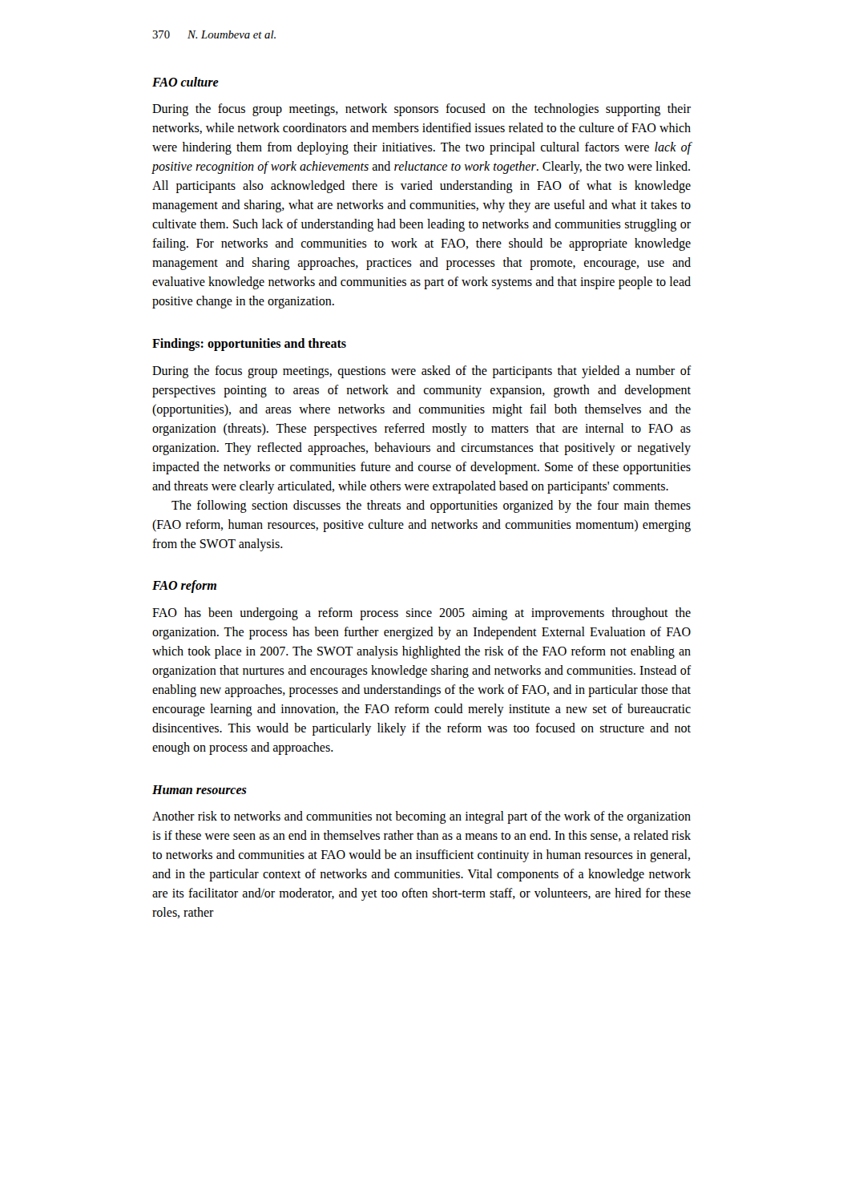370 N. Loumbeva et al.
FAO culture
During the focus group meetings, network sponsors focused on the technologies supporting their networks, while network coordinators and members identified issues related to the culture of FAO which were hindering them from deploying their initiatives. The two principal cultural factors were lack of positive recognition of work achievements and reluctance to work together. Clearly, the two were linked. All participants also acknowledged there is varied understanding in FAO of what is knowledge management and sharing, what are networks and communities, why they are useful and what it takes to cultivate them. Such lack of understanding had been leading to networks and communities struggling or failing. For networks and communities to work at FAO, there should be appropriate knowledge management and sharing approaches, practices and processes that promote, encourage, use and evaluative knowledge networks and communities as part of work systems and that inspire people to lead positive change in the organization.
Findings: opportunities and threats
During the focus group meetings, questions were asked of the participants that yielded a number of perspectives pointing to areas of network and community expansion, growth and development (opportunities), and areas where networks and communities might fail both themselves and the organization (threats). These perspectives referred mostly to matters that are internal to FAO as organization. They reflected approaches, behaviours and circumstances that positively or negatively impacted the networks or communities future and course of development. Some of these opportunities and threats were clearly articulated, while others were extrapolated based on participants' comments.
The following section discusses the threats and opportunities organized by the four main themes (FAO reform, human resources, positive culture and networks and communities momentum) emerging from the SWOT analysis.
FAO reform
FAO has been undergoing a reform process since 2005 aiming at improvements throughout the organization. The process has been further energized by an Independent External Evaluation of FAO which took place in 2007. The SWOT analysis highlighted the risk of the FAO reform not enabling an organization that nurtures and encourages knowledge sharing and networks and communities. Instead of enabling new approaches, processes and understandings of the work of FAO, and in particular those that encourage learning and innovation, the FAO reform could merely institute a new set of bureaucratic disincentives. This would be particularly likely if the reform was too focused on structure and not enough on process and approaches.
Human resources
Another risk to networks and communities not becoming an integral part of the work of the organization is if these were seen as an end in themselves rather than as a means to an end. In this sense, a related risk to networks and communities at FAO would be an insufficient continuity in human resources in general, and in the particular context of networks and communities. Vital components of a knowledge network are its facilitator and/or moderator, and yet too often short-term staff, or volunteers, are hired for these roles, rather